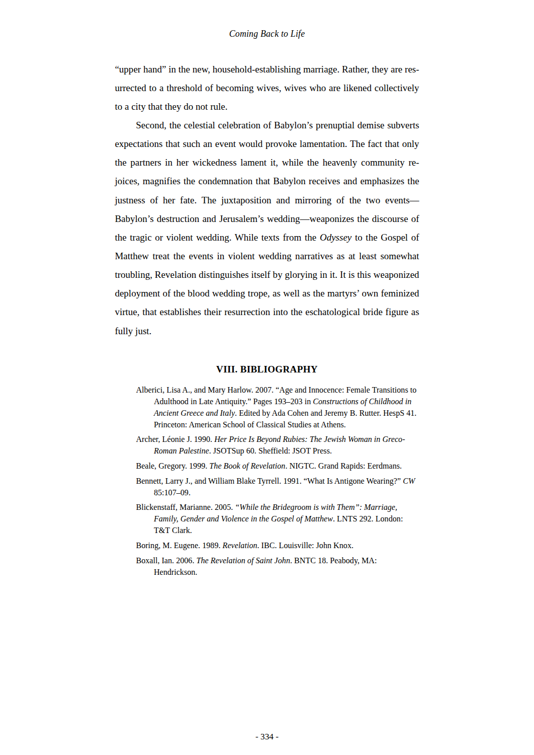Coming Back to Life
“upper hand” in the new, household-establishing marriage. Rather, they are resurrected to a threshold of becoming wives, wives who are likened collectively to a city that they do not rule.
Second, the celestial celebration of Babylon’s prenuptial demise subverts expectations that such an event would provoke lamentation. The fact that only the partners in her wickedness lament it, while the heavenly community rejoices, magnifies the condemnation that Babylon receives and emphasizes the justness of her fate. The juxtaposition and mirroring of the two events—Babylon’s destruction and Jerusalem’s wedding—weaponizes the discourse of the tragic or violent wedding. While texts from the Odyssey to the Gospel of Matthew treat the events in violent wedding narratives as at least somewhat troubling, Revelation distinguishes itself by glorying in it. It is this weaponized deployment of the blood wedding trope, as well as the martyrs’ own feminized virtue, that establishes their resurrection into the eschatological bride figure as fully just.
VIII. B IBLIOGRAPHY
Alberici, Lisa A., and Mary Harlow. 2007. “Age and Innocence: Female Transitions to Adulthood in Late Antiquity.” Pages 193–203 in Constructions of Childhood in Ancient Greece and Italy. Edited by Ada Cohen and Jeremy B. Rutter. HespS 41. Princeton: American School of Classical Studies at Athens.
Archer, Léonie J. 1990. Her Price Is Beyond Rubies: The Jewish Woman in Greco-Roman Palestine. JSOTSup 60. Sheffield: JSOT Press.
Beale, Gregory. 1999. The Book of Revelation. NIGTC. Grand Rapids: Eerdmans.
Bennett, Larry J., and William Blake Tyrrell. 1991. “What Is Antigone Wearing?” CW 85:107–09.
Blickenstaff, Marianne. 2005. “While the Bridegroom is with Them”: Marriage, Family, Gender and Violence in the Gospel of Matthew. LNTS 292. London: T&T Clark.
Boring, M. Eugene. 1989. Revelation. IBC. Louisville: John Knox.
Boxall, Ian. 2006. The Revelation of Saint John. BNTC 18. Peabody, MA: Hendrickson.
- 334 -